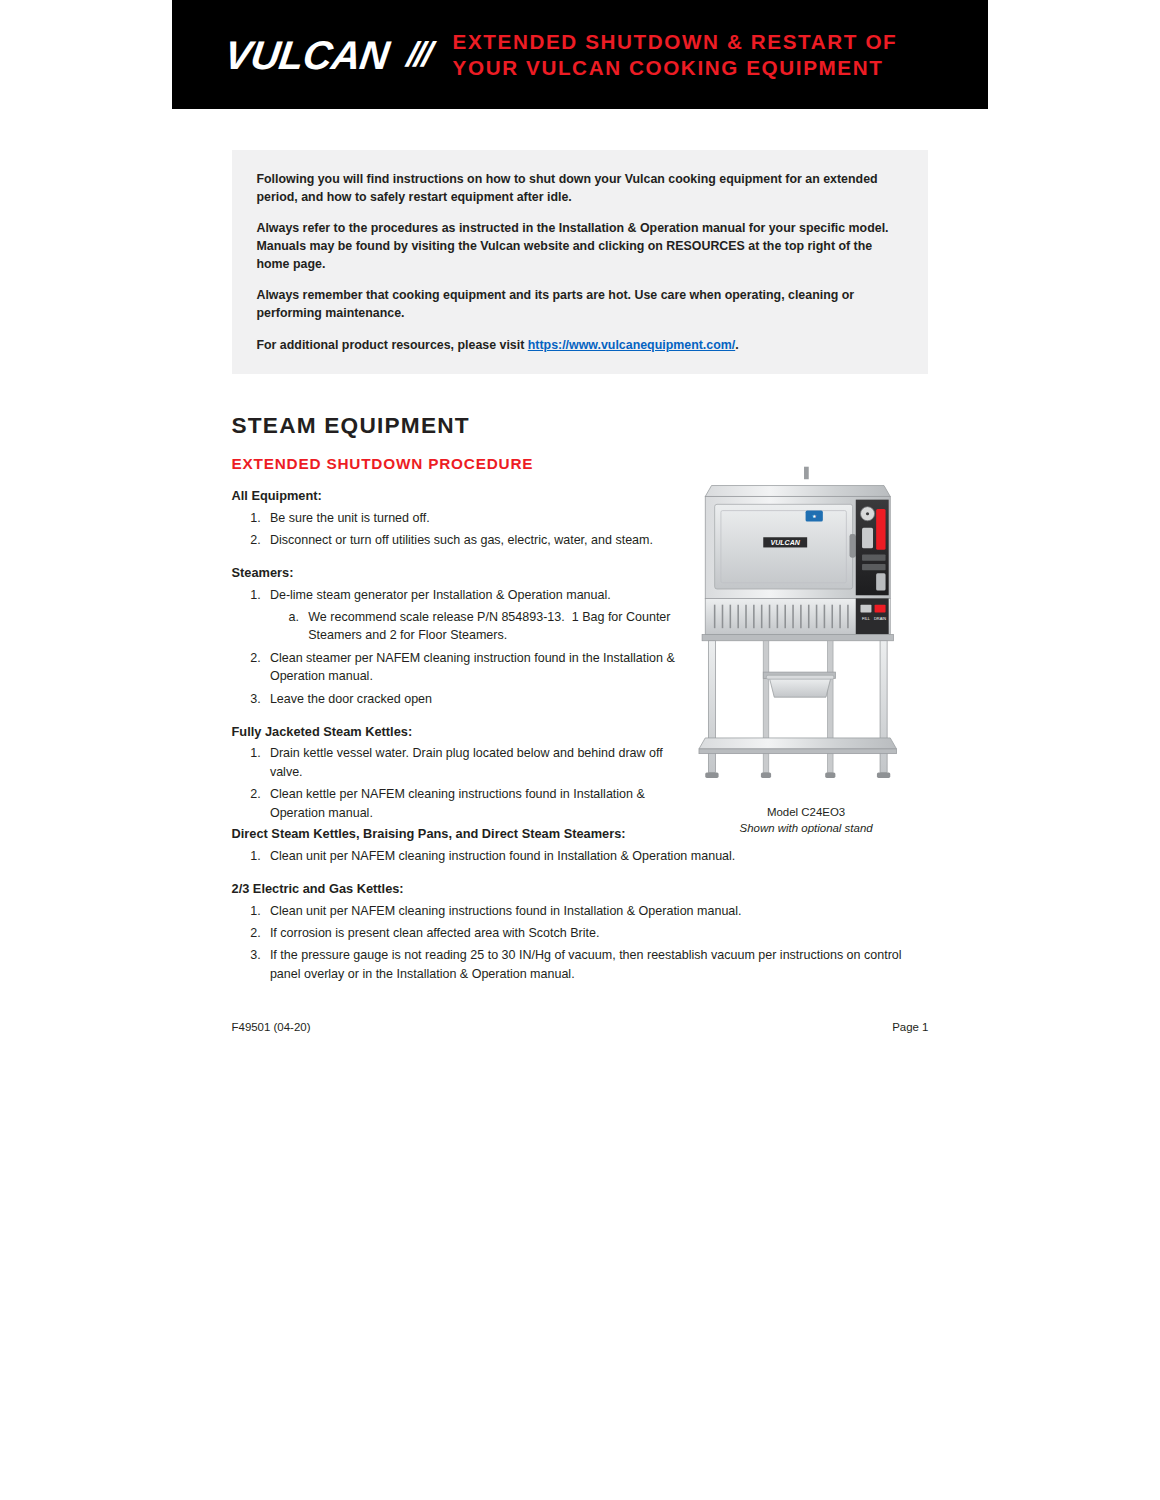VULCAN ///
Extended Shutdown & Restart of
Your Vulcan Cooking Equipment
Following you will find instructions on how to shut down your Vulcan cooking equipment for an extended period, and how to safely restart equipment after idle.
Always refer to the procedures as instructed in the Installation & Operation manual for your specific model. Manuals may be found by visiting the Vulcan website and clicking on RESOURCES at the top right of the home page.
Always remember that cooking equipment and its parts are hot. Use care when operating, cleaning or performing maintenance.
For additional product resources, please visit https://www.vulcanequipment.com/.
Steam Equipment
Extended Shutdown Procedure
VULCAN ★ FILL DRAIN
Model C24EO3 Shown with optional stand
All Equipment:
Be sure the unit is turned off.
Disconnect or turn off utilities such as gas, electric, water, and steam.
Steamers:
De-lime steam generator per Installation & Operation manual.
We recommend scale release P/N 854893-13. 1 Bag for Counter Steamers and 2 for Floor Steamers.
Clean steamer per NAFEM cleaning instruction found in the Installation & Operation manual.
Leave the door cracked open
Fully Jacketed Steam Kettles:
Drain kettle vessel water. Drain plug located below and behind draw off valve.
Clean kettle per NAFEM cleaning instructions found in Installation & Operation manual.
Direct Steam Kettles, Braising Pans, and Direct Steam Steamers:
Clean unit per NAFEM cleaning instruction found in Installation & Operation manual.
2/3 Electric and Gas Kettles:
Clean unit per NAFEM cleaning instructions found in Installation & Operation manual.
If corrosion is present clean affected area with Scotch Brite.
If the pressure gauge is not reading 25 to 30 IN/Hg of vacuum, then reestablish vacuum per instructions on control panel overlay or in the Installation & Operation manual.
F49501 (04-20) Page 1